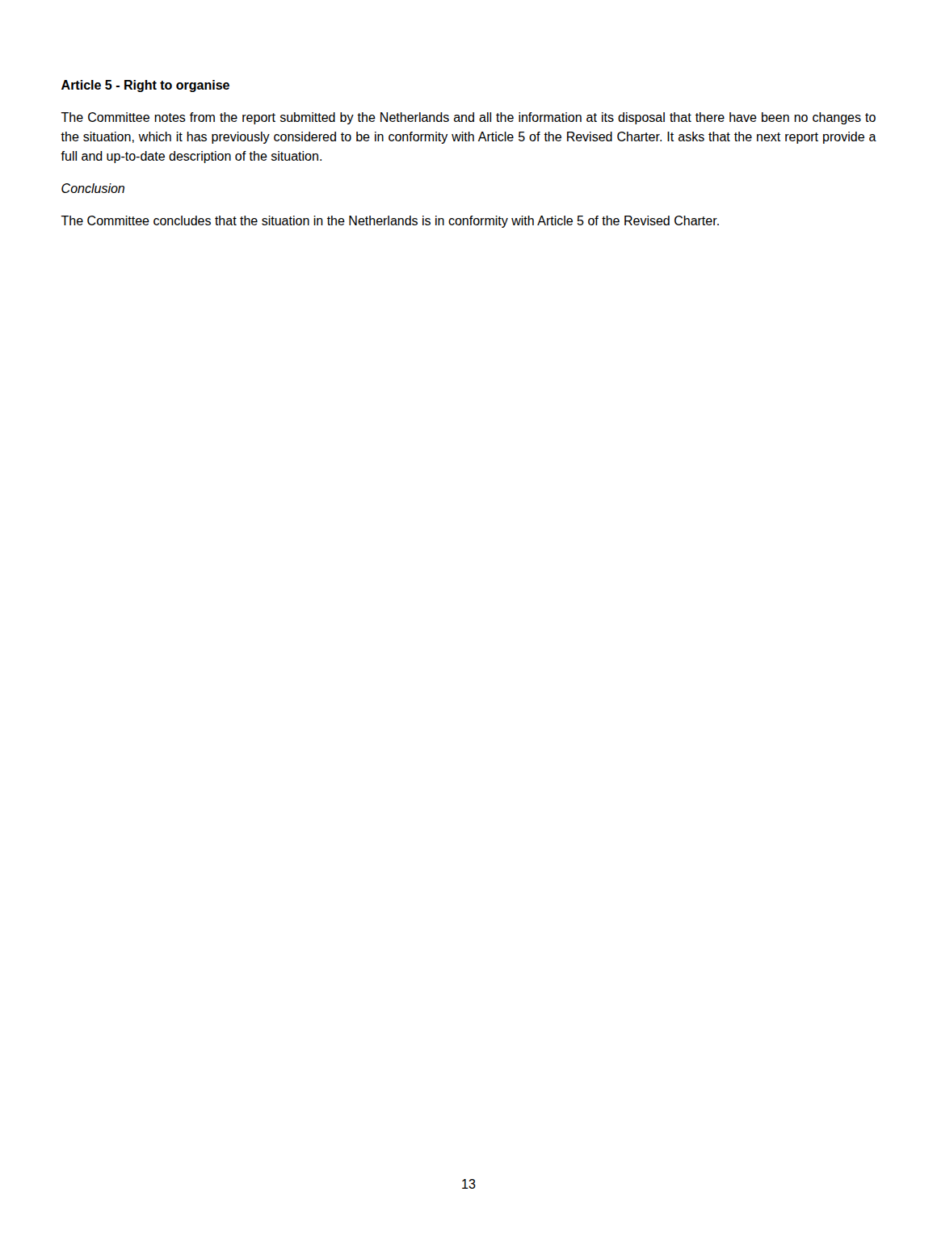Article 5 - Right to organise
The Committee notes from the report submitted by the Netherlands and all the information at its disposal that there have been no changes to the situation, which it has previously considered to be in conformity with Article 5 of the Revised Charter. It asks that the next report provide a full and up-to-date description of the situation.
Conclusion
The Committee concludes that the situation in the Netherlands is in conformity with Article 5 of the Revised Charter.
13